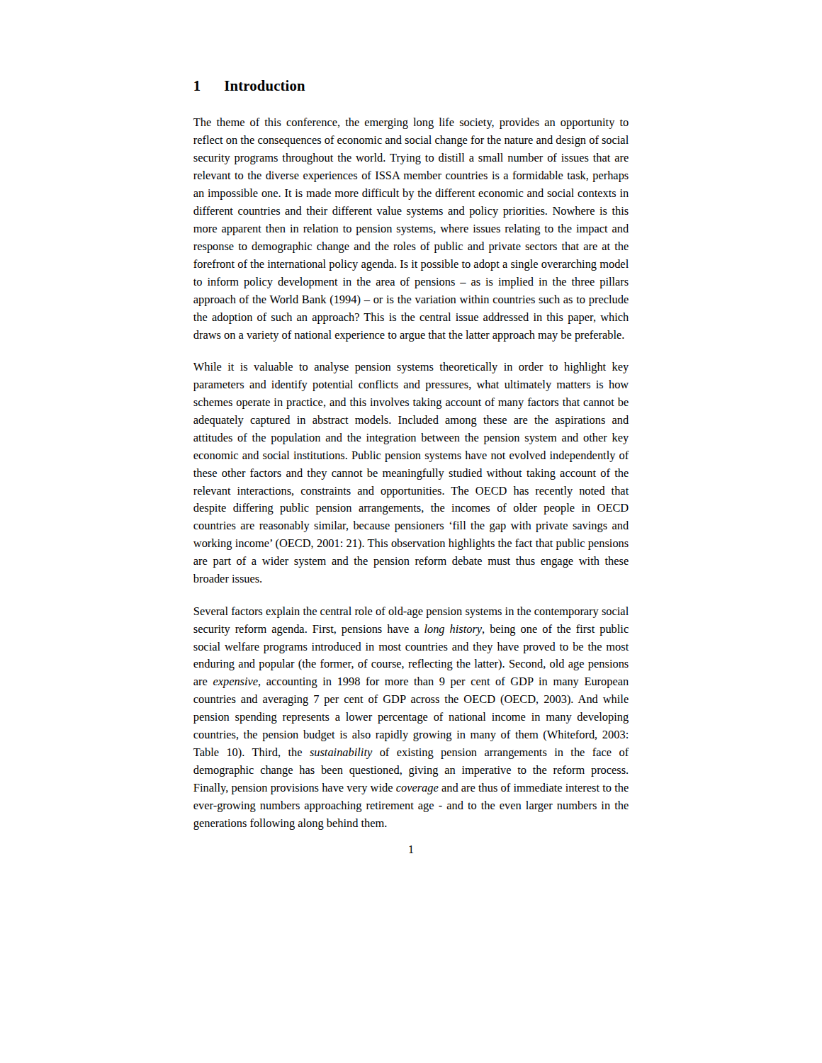1 Introduction
The theme of this conference, the emerging long life society, provides an opportunity to reflect on the consequences of economic and social change for the nature and design of social security programs throughout the world. Trying to distill a small number of issues that are relevant to the diverse experiences of ISSA member countries is a formidable task, perhaps an impossible one. It is made more difficult by the different economic and social contexts in different countries and their different value systems and policy priorities. Nowhere is this more apparent then in relation to pension systems, where issues relating to the impact and response to demographic change and the roles of public and private sectors that are at the forefront of the international policy agenda. Is it possible to adopt a single overarching model to inform policy development in the area of pensions – as is implied in the three pillars approach of the World Bank (1994) – or is the variation within countries such as to preclude the adoption of such an approach? This is the central issue addressed in this paper, which draws on a variety of national experience to argue that the latter approach may be preferable.
While it is valuable to analyse pension systems theoretically in order to highlight key parameters and identify potential conflicts and pressures, what ultimately matters is how schemes operate in practice, and this involves taking account of many factors that cannot be adequately captured in abstract models. Included among these are the aspirations and attitudes of the population and the integration between the pension system and other key economic and social institutions. Public pension systems have not evolved independently of these other factors and they cannot be meaningfully studied without taking account of the relevant interactions, constraints and opportunities. The OECD has recently noted that despite differing public pension arrangements, the incomes of older people in OECD countries are reasonably similar, because pensioners ‘fill the gap with private savings and working income’ (OECD, 2001: 21). This observation highlights the fact that public pensions are part of a wider system and the pension reform debate must thus engage with these broader issues.
Several factors explain the central role of old-age pension systems in the contemporary social security reform agenda. First, pensions have a long history, being one of the first public social welfare programs introduced in most countries and they have proved to be the most enduring and popular (the former, of course, reflecting the latter). Second, old age pensions are expensive, accounting in 1998 for more than 9 per cent of GDP in many European countries and averaging 7 per cent of GDP across the OECD (OECD, 2003). And while pension spending represents a lower percentage of national income in many developing countries, the pension budget is also rapidly growing in many of them (Whiteford, 2003: Table 10). Third, the sustainability of existing pension arrangements in the face of demographic change has been questioned, giving an imperative to the reform process. Finally, pension provisions have very wide coverage and are thus of immediate interest to the ever-growing numbers approaching retirement age - and to the even larger numbers in the generations following along behind them.
1